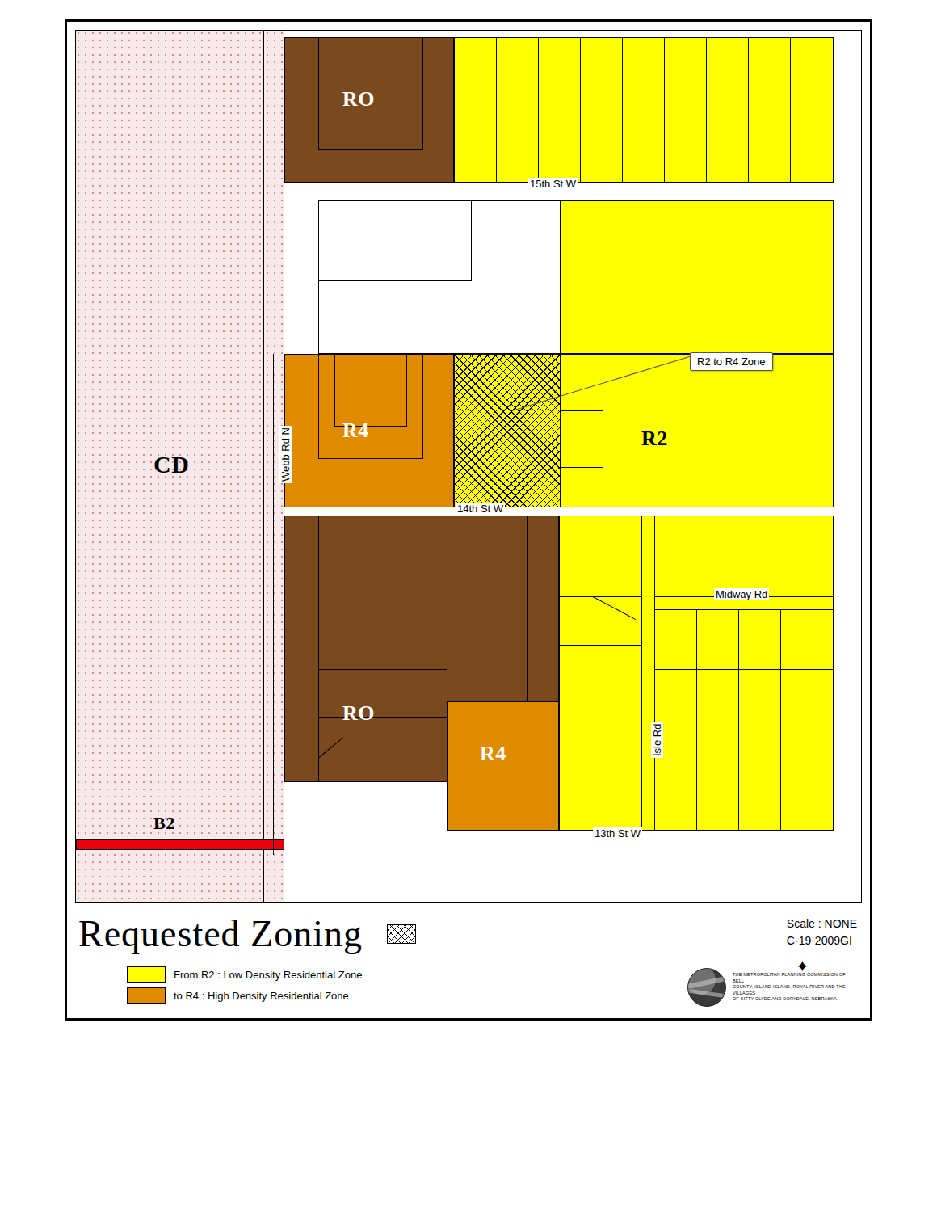CD
RO
15th St W
R4
R2
R2 to R4 Zone
14th St W
RO
R4
Midway Rd
Isle Rd
13th St W
B2
Webb Rd N
Requested Zoning
Scale : NONE
C-19-2009GI
✦
From R2 : Low Density Residential Zone
to R4 : High Density Residential Zone
The Metropolitan Planning Commission of Bell
County, Island Island, Royal River and the Villages
of Kitty Clyde and Dorydale, Nebraska